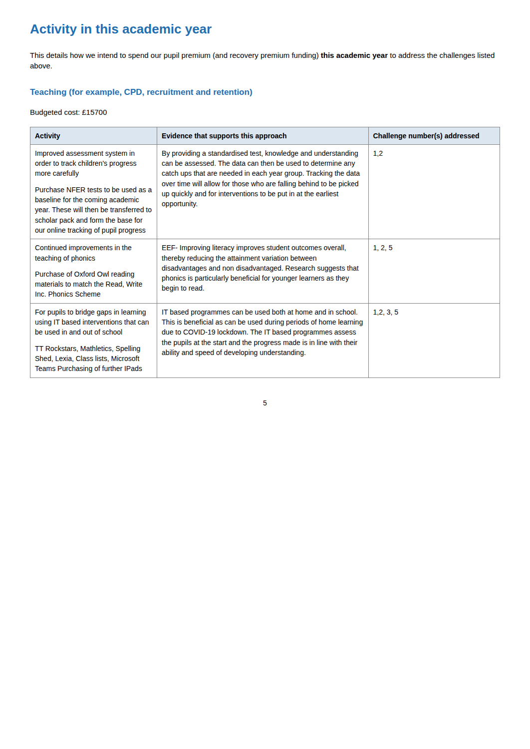Activity in this academic year
This details how we intend to spend our pupil premium (and recovery premium funding) this academic year to address the challenges listed above.
Teaching (for example, CPD, recruitment and retention)
Budgeted cost: £15700
| Activity | Evidence that supports this approach | Challenge number(s) addressed |
| --- | --- | --- |
| Improved assessment system in order to track children's progress more carefully Purchase NFER tests to be used as a baseline for the coming academic year. These will then be transferred to scholar pack and form the base for our online tracking of pupil progress | By providing a standardised test, knowledge and understanding can be assessed. The data can then be used to determine any catch ups that are needed in each year group. Tracking the data over time will allow for those who are falling behind to be picked up quickly and for interventions to be put in at the earliest opportunity. | 1,2 |
| Continued improvements in the teaching of phonics Purchase of Oxford Owl reading materials to match the Read, Write Inc. Phonics Scheme | EEF- Improving literacy improves student outcomes overall, thereby reducing the attainment variation between disadvantages and non disadvantaged. Research suggests that phonics is particularly beneficial for younger learners as they begin to read. | 1, 2, 5 |
| For pupils to bridge gaps in learning using IT based interventions that can be used in and out of school TT Rockstars, Mathletics, Spelling Shed, Lexia, Class lists, Microsoft Teams Purchasing of further IPads | IT based programmes can be used both at home and in school. This is beneficial as can be used during periods of home learning due to COVID-19 lockdown. The IT based programmes assess the pupils at the start and the progress made is in line with their ability and speed of developing understanding. | 1,2, 3, 5 |
5